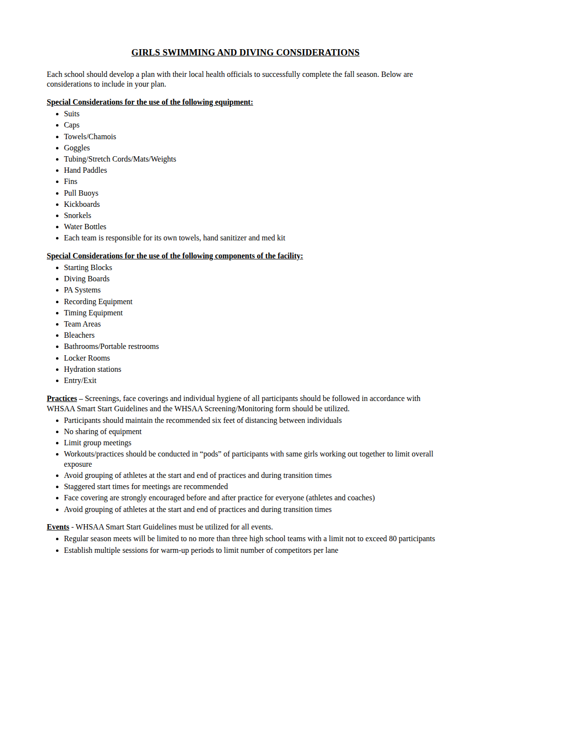GIRLS SWIMMING AND DIVING CONSIDERATIONS
Each school should develop a plan with their local health officials to successfully complete the fall season. Below are considerations to include in your plan.
Special Considerations for the use of the following equipment:
Suits
Caps
Towels/Chamois
Goggles
Tubing/Stretch Cords/Mats/Weights
Hand Paddles
Fins
Pull Buoys
Kickboards
Snorkels
Water Bottles
Each team is responsible for its own towels, hand sanitizer and med kit
Special Considerations for the use of the following components of the facility:
Starting Blocks
Diving Boards
PA Systems
Recording Equipment
Timing Equipment
Team Areas
Bleachers
Bathrooms/Portable restrooms
Locker Rooms
Hydration stations
Entry/Exit
Practices – Screenings, face coverings and individual hygiene of all participants should be followed in accordance with WHSAA Smart Start Guidelines and the WHSAA Screening/Monitoring form should be utilized.
Participants should maintain the recommended six feet of distancing between individuals
No sharing of equipment
Limit group meetings
Workouts/practices should be conducted in “pods” of participants with same girls working out together to limit overall exposure
Avoid grouping of athletes at the start and end of practices and during transition times
Staggered start times for meetings are recommended
Face covering are strongly encouraged before and after practice for everyone (athletes and coaches)
Avoid grouping of athletes at the start and end of practices and during transition times
Events - WHSAA Smart Start Guidelines must be utilized for all events.
Regular season meets will be limited to no more than three high school teams with a limit not to exceed 80 participants
Establish multiple sessions for warm-up periods to limit number of competitors per lane